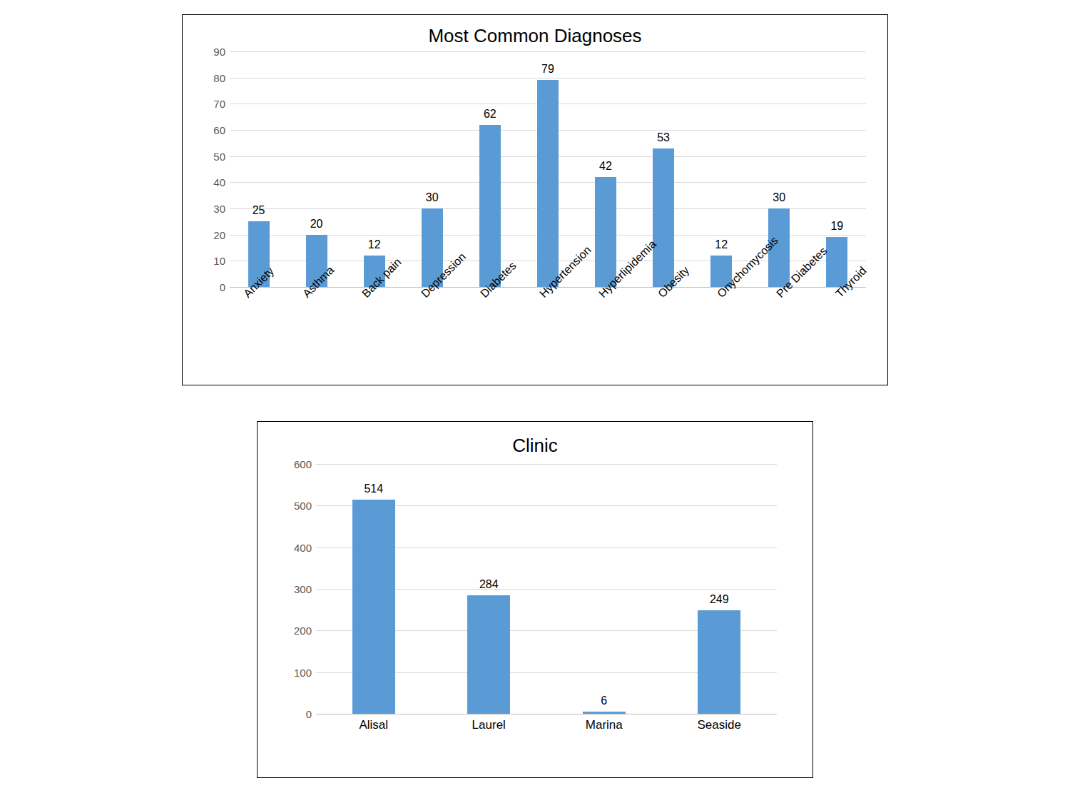Most Common Diagnoses
90
80
70
60
50
40
30
20
10
0
25
20
12
30
62
79
42
53
12
30
19
Anxiety
Asthma
Back pain
Depression
Diabetes
Hypertension
Hyperlipidemia
Obesity
Onychomycosis
Pre Diabetes
Thyroid
Clinic
600
500
400
300
200
100
0
514
284
6
249
Alisal
Laurel
Marina
Seaside